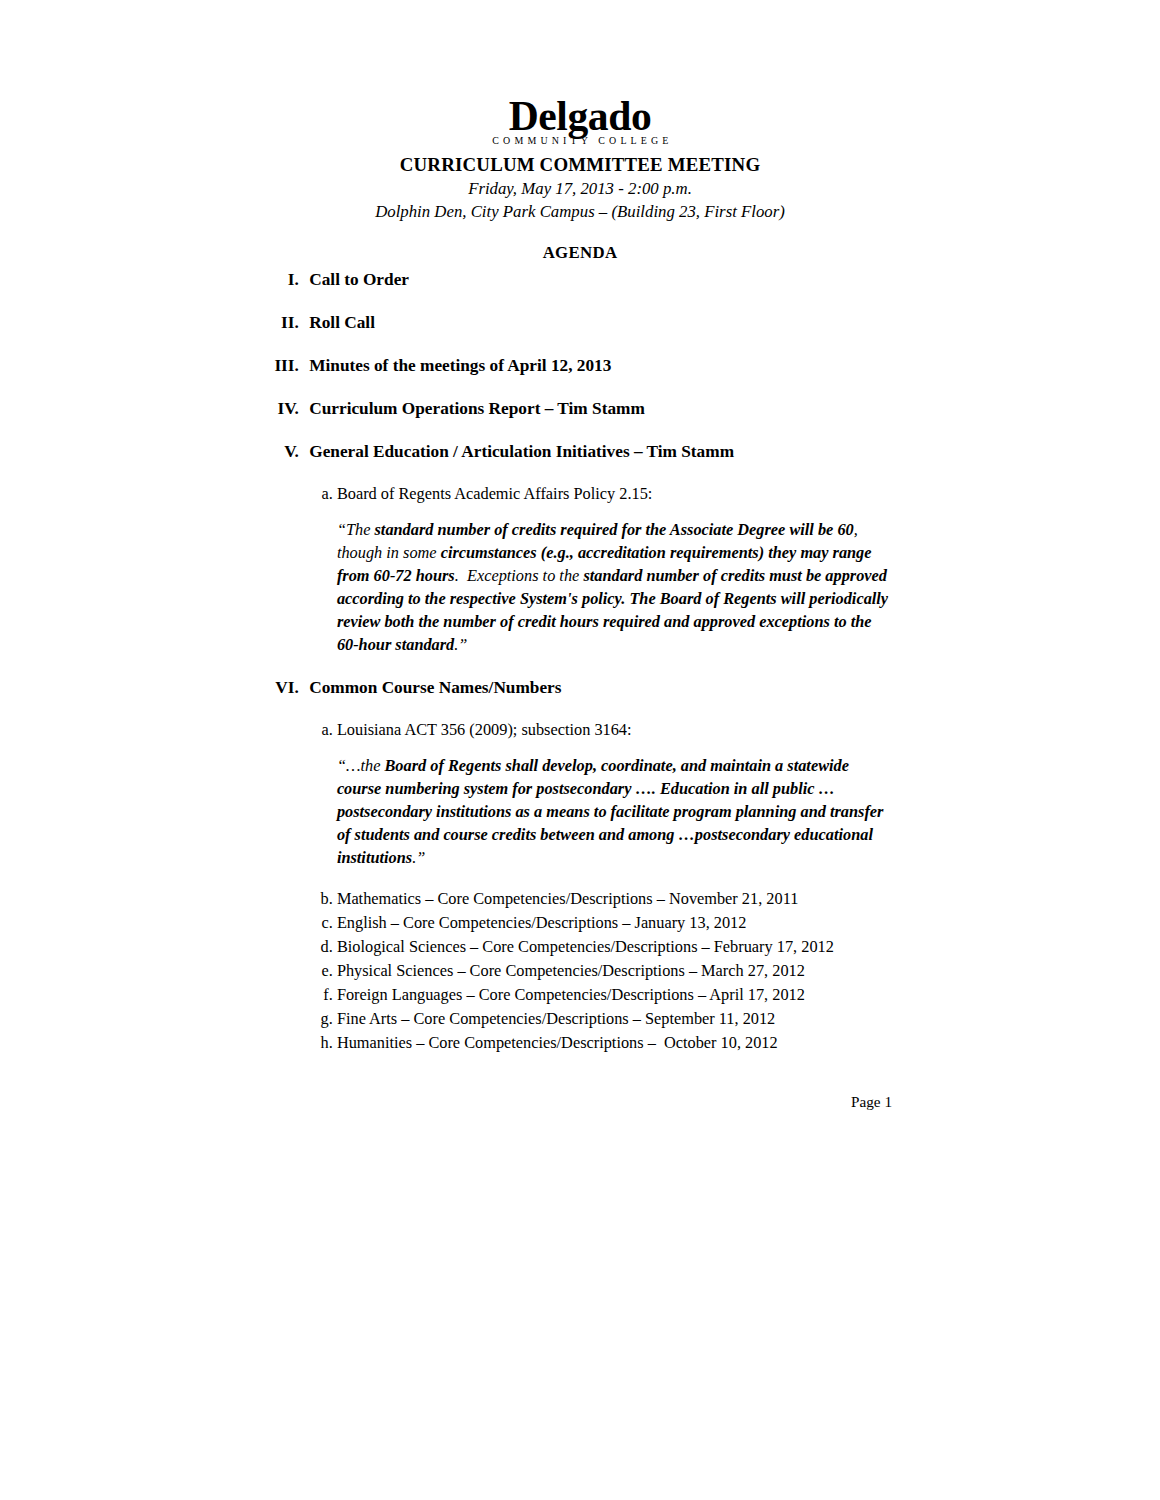DelgadoCommunity College
CURRICULUM COMMITTEE MEETING
Friday, May 17, 2013 - 2:00 p.m.
Dolphin Den, City Park Campus – (Building 23, First Floor)
AGENDA
Call to Order
Roll Call
Minutes of the meetings of April 12, 2013
Curriculum Operations Report – Tim Stamm
General Education / Articulation Initiatives – Tim Stamm
Board of Regents Academic Affairs Policy 2.15:
“The standard number of credits required for the Associate Degree will be 60, though in some circumstances (e.g., accreditation requirements) they may range from 60-72 hours. Exceptions to the standard number of credits must be approved according to the respective System's policy. The Board of Regents will periodically review both the number of credit hours required and approved exceptions to the 60-hour standard.”
Common Course Names/Numbers
Louisiana ACT 356 (2009); subsection 3164:
“…the Board of Regents shall develop, coordinate, and maintain a statewide course numbering system for postsecondary …. Education in all public …postsecondary institutions as a means to facilitate program planning and transfer of students and course credits between and among …postsecondary educational institutions.”
Mathematics – Core Competencies/Descriptions – November 21, 2011
English – Core Competencies/Descriptions – January 13, 2012
Biological Sciences – Core Competencies/Descriptions – February 17, 2012
Physical Sciences – Core Competencies/Descriptions – March 27, 2012
Foreign Languages – Core Competencies/Descriptions – April 17, 2012
Fine Arts – Core Competencies/Descriptions – September 11, 2012
Humanities – Core Competencies/Descriptions – October 10, 2012
Page 1